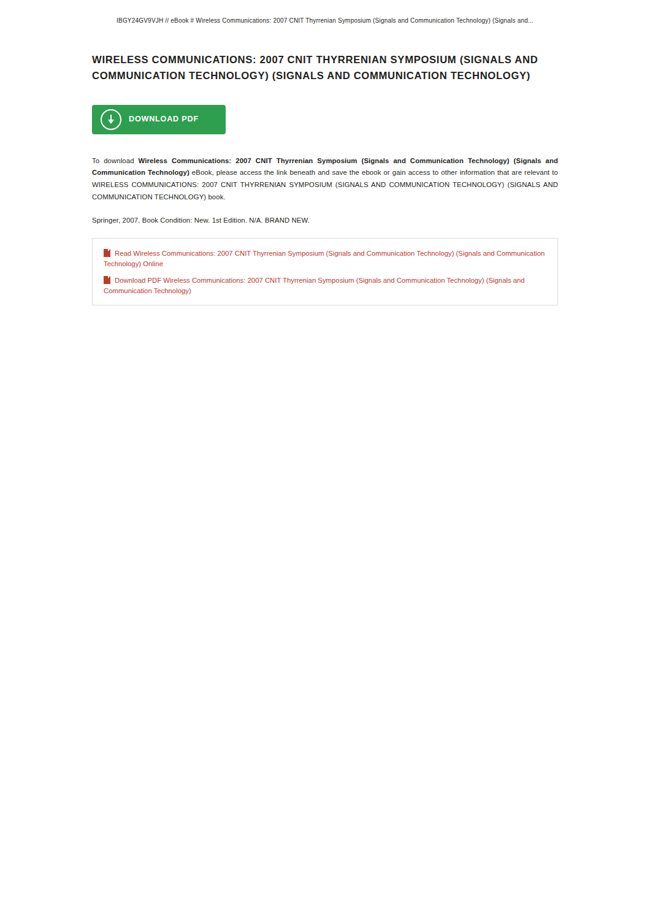IBGY24GV9VJH // eBook # Wireless Communications: 2007 CNIT Thyrrenian Symposium (Signals and Communication Technology) (Signals and...
Wireless Communications: 2007 CNIT Thyrrenian Symposium (Signals and Communication Technology) (Signals and Communication Technology)
DOWNLOAD PDF
To download Wireless Communications: 2007 CNIT Thyrrenian Symposium (Signals and Communication Technology) (Signals and Communication Technology) eBook, please access the link beneath and save the ebook or gain access to other information that are relevant to WIRELESS COMMUNICATIONS: 2007 CNIT THYRRENIAN SYMPOSIUM (SIGNALS AND COMMUNICATION TECHNOLOGY) (SIGNALS AND COMMUNICATION TECHNOLOGY) book.
Springer, 2007. Book Condition: New. 1st Edition. N/A. BRAND NEW.
Read Wireless Communications: 2007 CNIT Thyrrenian Symposium (Signals and Communication Technology) (Signals and Communication Technology) Online
Download PDF Wireless Communications: 2007 CNIT Thyrrenian Symposium (Signals and Communication Technology) (Signals and Communication Technology)